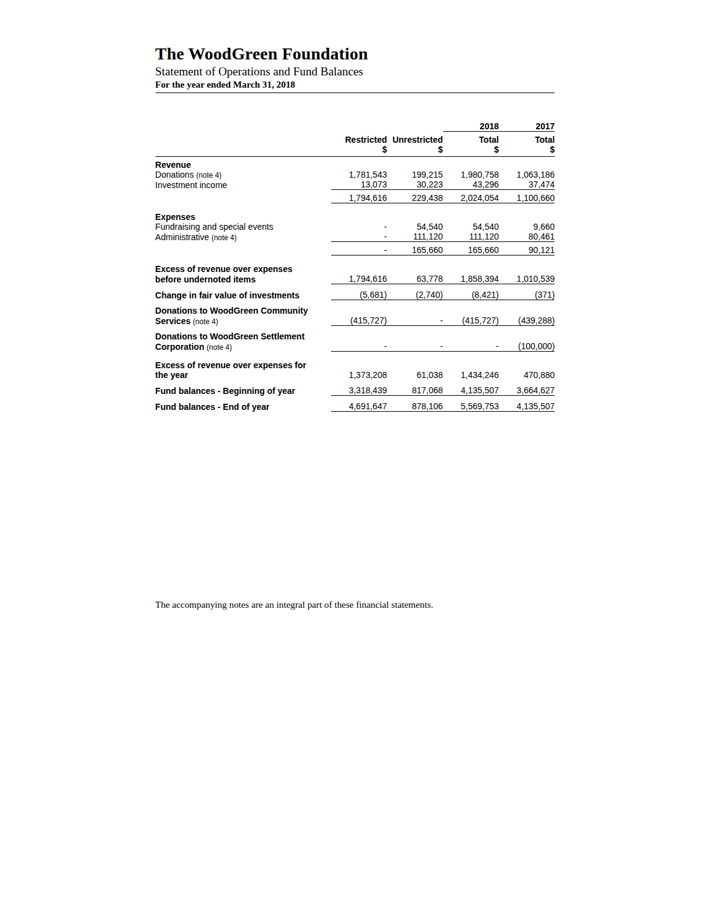The WoodGreen Foundation
Statement of Operations and Fund Balances
For the year ended March 31, 2018
| | | | 2018 | 2017 |
| | Restricted $ | Unrestricted $ | Total $ | Total $ |
| Revenue | | | | |
| Donations (note 4) | 1,781,543 | 199,215 | 1,980,758 | 1,063,186 |
| Investment income | 13,073 | 30,223 | 43,296 | 37,474 |
| | 1,794,616 | 229,438 | 2,024,054 | 1,100,660 |
| Expenses | | | | |
| Fundraising and special events | - | 54,540 | 54,540 | 9,660 |
| Administrative (note 4) | - | 111,120 | 111,120 | 80,461 |
| | - | 165,660 | 165,660 | 90,121 |
| Excess of revenue over expenses | | | | |
| before undernoted items | 1,794,616 | 63,778 | 1,858,394 | 1,010,539 |
| Change in fair value of investments | (5,681) | (2,740) | (8,421) | (371) |
| Donations to WoodGreen Community | | | | |
| Services (note 4) | (415,727) | - | (415,727) | (439,288) |
| Donations to WoodGreen Settlement | | | | |
| Corporation (note 4) | - | - | - | (100,000) |
| Excess of revenue over expenses for | | | | |
| the year | 1,373,208 | 61,038 | 1,434,246 | 470,880 |
| Fund balances - Beginning of year | 3,318,439 | 817,068 | 4,135,507 | 3,664,627 |
| Fund balances - End of year | 4,691,647 | 878,106 | 5,569,753 | 4,135,507 |
The accompanying notes are an integral part of these financial statements.